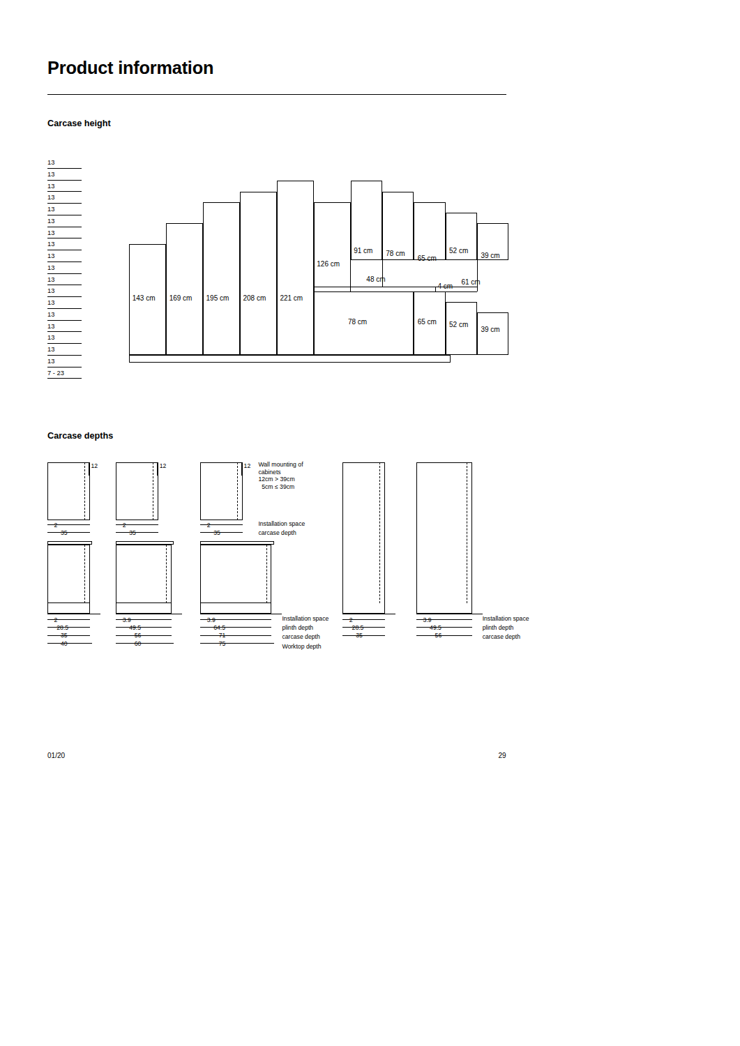Product information
Carcase height
13
13
13
13
13
13
13
13
13
13
13
13
13
13
13
13
13
13
7 - 23
143 cm
169 cm
195 cm
208 cm
221 cm
126 cm
91 cm
78 cm
65 cm
52 cm
39 cm
48 cm
61 cm
4 cm
78 cm
65 cm
52 cm
39 cm
Carcase depths
2
35
12
2
28.5
35
40
2
35
12
3.9
49.5
56
60
2
35
12
Wall mounting of
cabinets
12cm > 39cm
5cm ≤ 39cm
Installation space
carcase depth
3.9
64.5
71
75
Installation space
plinth depth
carcase depth
Worktop depth
2
28.5
35
3.9
49.5
56
Installation space
plinth depth
carcase depth
01/20 29